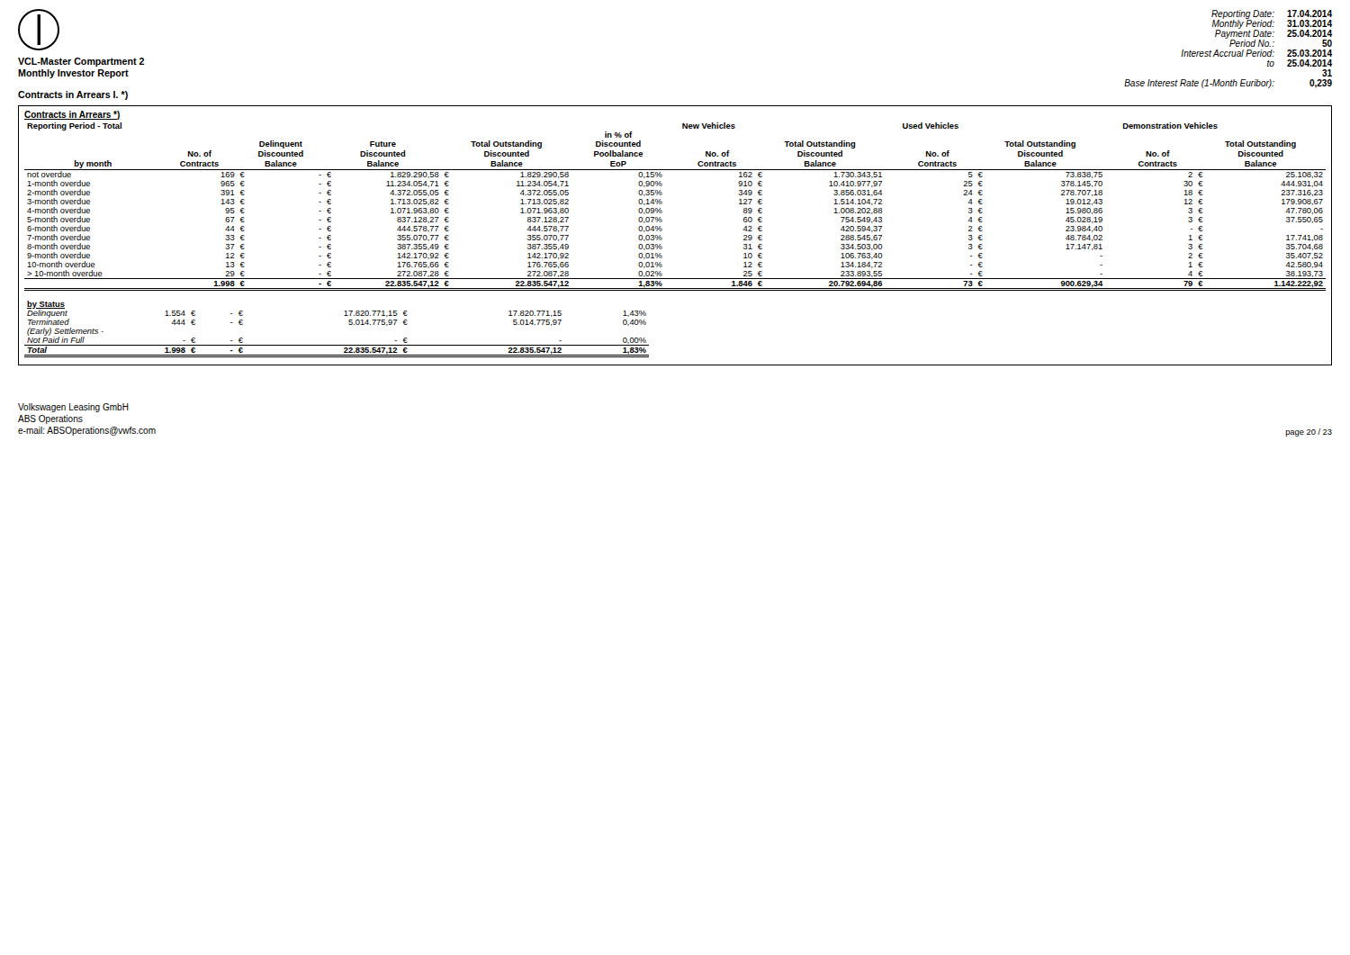VCL-Master Compartment 2
Monthly Investor Report
Contracts in Arrears I. *)
| Reporting Date: | 17.04.2014 |
| Monthly Period: | 31.03.2014 |
| Payment Date: | 25.04.2014 |
| Period No.: | 50 |
| Interest Accrual Period: | 25.03.2014 |
| to | 25.04.2014 |
| | 31 |
| Base Interest Rate (1-Month Euribor): | 0,239 |
Contracts in Arrears *)
| Reporting Period - Total | | New Vehicles | | Used Vehicles | | Demonstration Vehicles |
| by month | No. of Contracts | Delinquent Discounted Balance | Future Discounted Balance | Total Outstanding Discounted Balance | in % of Discounted Poolbalance EoP | | No. of Contracts | Total Outstanding Discounted Balance | | No. of Contracts | Total Outstanding Discounted Balance | | No. of Contracts | Total Outstanding Discounted Balance |
| not overdue | 169 | € | - | € | 1.829.290,58 | € | 1.829.290,58 | 0,15% | | 162 | € | 1.730.343,51 | | 5 | € | 73.838,75 | | 2 | € | 25.108,32 |
| 1-month overdue | 965 | € | - | € | 11.234.054,71 | € | 11.234.054,71 | 0,90% | | 910 | € | 10.410.977,97 | | 25 | € | 378.145,70 | | 30 | € | 444.931,04 |
| 2-month overdue | 391 | € | - | € | 4.372.055,05 | € | 4.372.055,05 | 0,35% | | 349 | € | 3.856.031,64 | | 24 | € | 278.707,18 | | 18 | € | 237.316,23 |
| 3-month overdue | 143 | € | - | € | 1.713.025,82 | € | 1.713.025,82 | 0,14% | | 127 | € | 1.514.104,72 | | 4 | € | 19.012,43 | | 12 | € | 179.908,67 |
| 4-month overdue | 95 | € | - | € | 1.071.963,80 | € | 1.071.963,80 | 0,09% | | 89 | € | 1.008.202,88 | | 3 | € | 15.980,86 | | 3 | € | 47.780,06 |
| 5-month overdue | 67 | € | - | € | 837.128,27 | € | 837.128,27 | 0,07% | | 60 | € | 754.549,43 | | 4 | € | 45.028,19 | | 3 | € | 37.550,65 |
| 6-month overdue | 44 | € | - | € | 444.578,77 | € | 444.578,77 | 0,04% | | 42 | € | 420.594,37 | | 2 | € | 23.984,40 | | - | € | - |
| 7-month overdue | 33 | € | - | € | 355.070,77 | € | 355.070,77 | 0,03% | | 29 | € | 288.545,67 | | 3 | € | 48.784,02 | | 1 | € | 17.741,08 |
| 8-month overdue | 37 | € | - | € | 387.355,49 | € | 387.355,49 | 0,03% | | 31 | € | 334.503,00 | | 3 | € | 17.147,81 | | 3 | € | 35.704,68 |
| 9-month overdue | 12 | € | - | € | 142.170,92 | € | 142.170,92 | 0,01% | | 10 | € | 106.763,40 | | - | € | - | | 2 | € | 35.407,52 |
| 10-month overdue | 13 | € | - | € | 176.765,66 | € | 176.765,66 | 0,01% | | 12 | € | 134.184,72 | | - | € | - | | 1 | € | 42.580,94 |
| > 10-month overdue | 29 | € | - | € | 272.087,28 | € | 272.087,28 | 0,02% | | 25 | € | 233.893,55 | | - | € | - | | 4 | € | 38.193,73 |
| | 1.998 | € | - | € | 22.835.547,12 | € | 22.835.547,12 | 1,83% | | 1.846 | € | 20.792.694,86 | | 73 | € | 900.629,34 | | 79 | € | 1.142.222,92 |
| by Status |
| Delinquent | 1.554 | € | - | € | 17.820.771,15 | € | 17.820.771,15 | 1,43% |
| Terminated | 444 | € | - | € | 5.014.775,97 | € | 5.014.775,97 | 0,40% |
| (Early) Settlements - | | | | | | | | |
| Not Paid in Full | - | € | - | € | - | € | - | 0,00% |
| Total | 1.998 | € | - | € | 22.835.547,12 | € | 22.835.547,12 | 1,83% |
Volkswagen Leasing GmbH
ABS Operations
e-mail: ABSOperations@vwfs.com
page 20 / 23